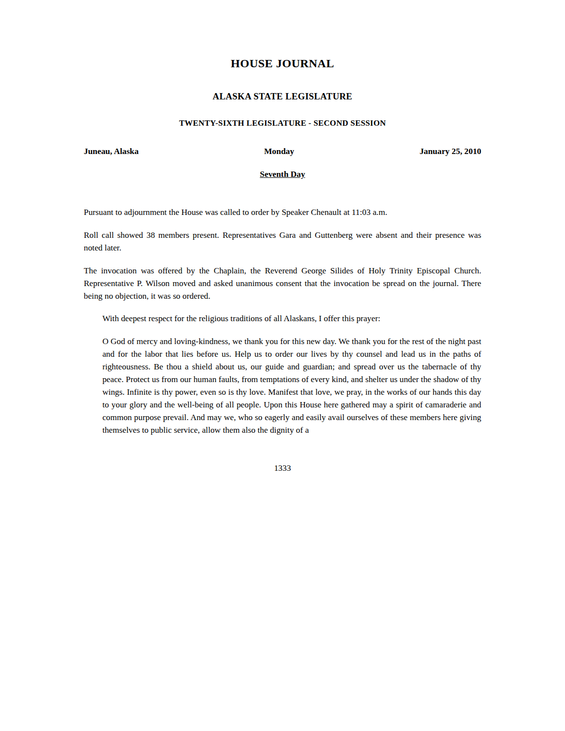HOUSE JOURNAL
ALASKA STATE LEGISLATURE
TWENTY-SIXTH LEGISLATURE - SECOND SESSION
Juneau, Alaska Monday January 25, 2010
Seventh Day
Pursuant to adjournment the House was called to order by Speaker Chenault at 11:03 a.m.
Roll call showed 38 members present. Representatives Gara and Guttenberg were absent and their presence was noted later.
The invocation was offered by the Chaplain, the Reverend George Silides of Holy Trinity Episcopal Church. Representative P. Wilson moved and asked unanimous consent that the invocation be spread on the journal. There being no objection, it was so ordered.
With deepest respect for the religious traditions of all Alaskans, I offer this prayer:
O God of mercy and loving-kindness, we thank you for this new day. We thank you for the rest of the night past and for the labor that lies before us. Help us to order our lives by thy counsel and lead us in the paths of righteousness. Be thou a shield about us, our guide and guardian; and spread over us the tabernacle of thy peace. Protect us from our human faults, from temptations of every kind, and shelter us under the shadow of thy wings. Infinite is thy power, even so is thy love. Manifest that love, we pray, in the works of our hands this day to your glory and the well-being of all people. Upon this House here gathered may a spirit of camaraderie and common purpose prevail. And may we, who so eagerly and easily avail ourselves of these members here giving themselves to public service, allow them also the dignity of a
1333